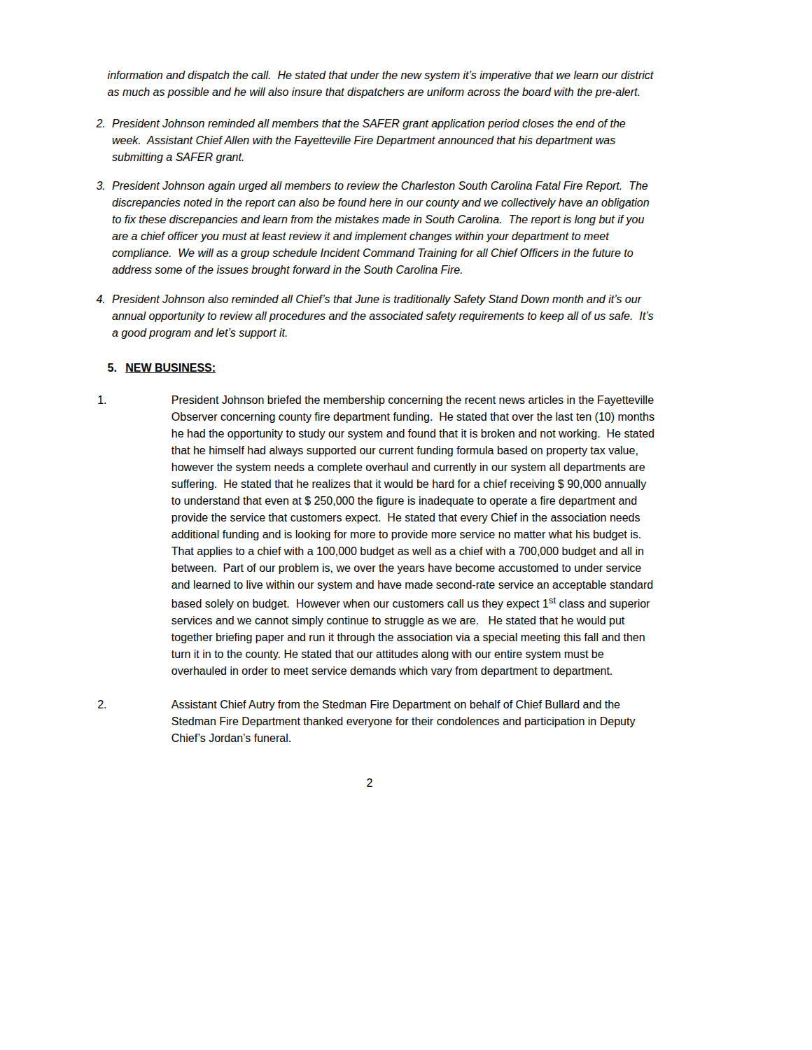information and dispatch the call. He stated that under the new system it’s imperative that we learn our district as much as possible and he will also insure that dispatchers are uniform across the board with the pre-alert.
President Johnson reminded all members that the SAFER grant application period closes the end of the week. Assistant Chief Allen with the Fayetteville Fire Department announced that his department was submitting a SAFER grant.
President Johnson again urged all members to review the Charleston South Carolina Fatal Fire Report. The discrepancies noted in the report can also be found here in our county and we collectively have an obligation to fix these discrepancies and learn from the mistakes made in South Carolina. The report is long but if you are a chief officer you must at least review it and implement changes within your department to meet compliance. We will as a group schedule Incident Command Training for all Chief Officers in the future to address some of the issues brought forward in the South Carolina Fire.
President Johnson also reminded all Chief’s that June is traditionally Safety Stand Down month and it’s our annual opportunity to review all procedures and the associated safety requirements to keep all of us safe. It’s a good program and let’s support it.
5. NEW BUSINESS:
1.
President Johnson briefed the membership concerning the recent news articles in the Fayetteville Observer concerning county fire department funding. He stated that over the last ten (10) months he had the opportunity to study our system and found that it is broken and not working. He stated that he himself had always supported our current funding formula based on property tax value, however the system needs a complete overhaul and currently in our system all departments are suffering. He stated that he realizes that it would be hard for a chief receiving $ 90,000 annually to understand that even at $ 250,000 the figure is inadequate to operate a fire department and provide the service that customers expect. He stated that every Chief in the association needs additional funding and is looking for more to provide more service no matter what his budget is. That applies to a chief with a 100,000 budget as well as a chief with a 700,000 budget and all in between. Part of our problem is, we over the years have become accustomed to under service and learned to live within our system and have made second-rate service an acceptable standard based solely on budget. However when our customers call us they expect 1st class and superior services and we cannot simply continue to struggle as we are. He stated that he would put together briefing paper and run it through the association via a special meeting this fall and then turn it in to the county. He stated that our attitudes along with our entire system must be overhauled in order to meet service demands which vary from department to department.
2.
Assistant Chief Autry from the Stedman Fire Department on behalf of Chief Bullard and the Stedman Fire Department thanked everyone for their condolences and participation in Deputy Chief’s Jordan’s funeral.
2